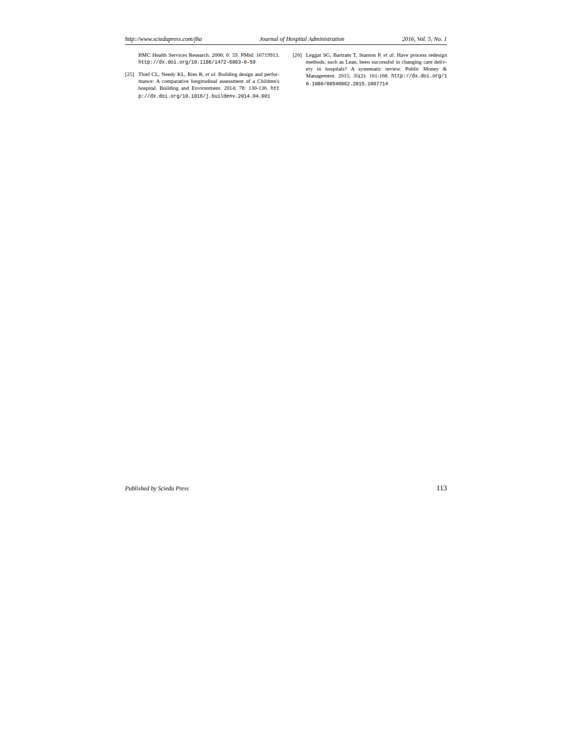http://www.sciedupress.com/jha
Journal of Hospital Administration
2016, Vol. 5, No. 1
BMC Health Services Research. 2006; 6: 59. PMid: 16719913. http://dx.doi.org/10.1186/1472-6963-6-59
[25]
Thiel CL, Needy KL, Ries R, et al. Building design and performance: A comparative longitudinal assessment of a Children's hospital. Building and Environment. 2014; 78: 130-136. http://dx.doi.org/10.1016/j.buildenv.2014.04.001
[26]
Leggat SG, Bartram T, Stanton P, et al. Have process redesign methods, such as Lean, been successful in changing care delivery in hospitals? A systematic review. Public Money & Management. 2015; 35(2): 161-168. http://dx.doi.org/10.1080/09540962.2015.1007714
Published by Sciedu Press
113